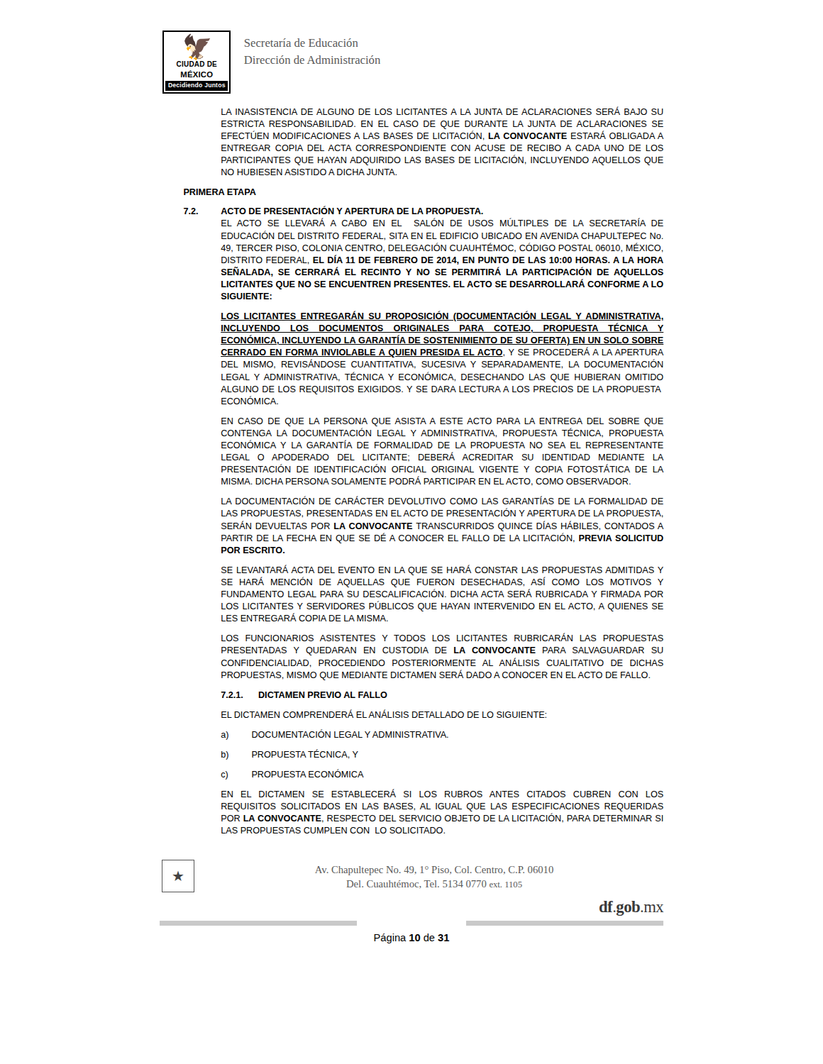🦅
CIUDAD DE MÉXICO
Decidiendo Juntos
Secretaría de Educación
Dirección de Administración
LA INASISTENCIA DE ALGUNO DE LOS LICITANTES A LA JUNTA DE ACLARACIONES SERÁ BAJO SU ESTRICTA RESPONSABILIDAD. EN EL CASO DE QUE DURANTE LA JUNTA DE ACLARACIONES SE EFECTÚEN MODIFICACIONES A LAS BASES DE LICITACIÓN, LA CONVOCANTE ESTARÁ OBLIGADA A ENTREGAR COPIA DEL ACTA CORRESPONDIENTE CON ACUSE DE RECIBO A CADA UNO DE LOS PARTICIPANTES QUE HAYAN ADQUIRIDO LAS BASES DE LICITACIÓN, INCLUYENDO AQUELLOS QUE NO HUBIESEN ASISTIDO A DICHA JUNTA.
PRIMERA ETAPA
7.2.
ACTO DE PRESENTACIÓN Y APERTURA DE LA PROPUESTA.
EL ACTO SE LLEVARÁ A CABO EN EL SALÓN DE USOS MÚLTIPLES DE LA SECRETARÍA DE EDUCACIÓN DEL DISTRITO FEDERAL, SITA EN EL EDIFICIO UBICADO EN AVENIDA CHAPULTEPEC No. 49, TERCER PISO, COLONIA CENTRO, DELEGACIÓN CUAUHTÉMOC, CÓDIGO POSTAL 06010, MÉXICO, DISTRITO FEDERAL, EL DÍA 11 DE FEBRERO DE 2014, EN PUNTO DE LAS 10:00 HORAS. A LA HORA SEÑALADA, SE CERRARÁ EL RECINTO Y NO SE PERMITIRÁ LA PARTICIPACIÓN DE AQUELLOS LICITANTES QUE NO SE ENCUENTREN PRESENTES. EL ACTO SE DESARROLLARÁ CONFORME A LO SIGUIENTE:
LOS LICITANTES ENTREGARÁN SU PROPOSICIÓN (DOCUMENTACIÓN LEGAL Y ADMINISTRATIVA, INCLUYENDO LOS DOCUMENTOS ORIGINALES PARA COTEJO, PROPUESTA TÉCNICA Y ECONÓMICA, INCLUYENDO LA GARANTÍA DE SOSTENIMIENTO DE SU OFERTA) EN UN SOLO SOBRE CERRADO EN FORMA INVIOLABLE A QUIEN PRESIDA EL ACTO, Y SE PROCEDERÁ A LA APERTURA DEL MISMO, REVISÁNDOSE CUANTITATIVA, SUCESIVA Y SEPARADAMENTE, LA DOCUMENTACIÓN LEGAL Y ADMINISTRATIVA, TÉCNICA Y ECONÓMICA, DESECHANDO LAS QUE HUBIERAN OMITIDO ALGUNO DE LOS REQUISITOS EXIGIDOS. Y SE DARA LECTURA A LOS PRECIOS DE LA PROPUESTA ECONÓMICA.
EN CASO DE QUE LA PERSONA QUE ASISTA A ESTE ACTO PARA LA ENTREGA DEL SOBRE QUE CONTENGA LA DOCUMENTACIÓN LEGAL Y ADMINISTRATIVA, PROPUESTA TÉCNICA, PROPUESTA ECONÓMICA Y LA GARANTÍA DE FORMALIDAD DE LA PROPUESTA NO SEA EL REPRESENTANTE LEGAL O APODERADO DEL LICITANTE; DEBERÁ ACREDITAR SU IDENTIDAD MEDIANTE LA PRESENTACIÓN DE IDENTIFICACIÓN OFICIAL ORIGINAL VIGENTE Y COPIA FOTOSTÁTICA DE LA MISMA. DICHA PERSONA SOLAMENTE PODRÁ PARTICIPAR EN EL ACTO, COMO OBSERVADOR.
LA DOCUMENTACIÓN DE CARÁCTER DEVOLUTIVO COMO LAS GARANTÍAS DE LA FORMALIDAD DE LAS PROPUESTAS, PRESENTADAS EN EL ACTO DE PRESENTACIÓN Y APERTURA DE LA PROPUESTA, SERÁN DEVUELTAS POR LA CONVOCANTE TRANSCURRIDOS QUINCE DÍAS HÁBILES, CONTADOS A PARTIR DE LA FECHA EN QUE SE DÉ A CONOCER EL FALLO DE LA LICITACIÓN, PREVIA SOLICITUD POR ESCRITO.
SE LEVANTARÁ ACTA DEL EVENTO EN LA QUE SE HARÁ CONSTAR LAS PROPUESTAS ADMITIDAS Y SE HARÁ MENCIÓN DE AQUELLAS QUE FUERON DESECHADAS, ASÍ COMO LOS MOTIVOS Y FUNDAMENTO LEGAL PARA SU DESCALIFICACIÓN. DICHA ACTA SERÁ RUBRICADA Y FIRMADA POR LOS LICITANTES Y SERVIDORES PÚBLICOS QUE HAYAN INTERVENIDO EN EL ACTO, A QUIENES SE LES ENTREGARÁ COPIA DE LA MISMA.
LOS FUNCIONARIOS ASISTENTES Y TODOS LOS LICITANTES RUBRICARÁN LAS PROPUESTAS PRESENTADAS Y QUEDARAN EN CUSTODIA DE LA CONVOCANTE PARA SALVAGUARDAR SU CONFIDENCIALIDAD, PROCEDIENDO POSTERIORMENTE AL ANÁLISIS CUALITATIVO DE DICHAS PROPUESTAS, MISMO QUE MEDIANTE DICTAMEN SERÁ DADO A CONOCER EN EL ACTO DE FALLO.
7.2.1.
DICTAMEN PREVIO AL FALLO
EL DICTAMEN COMPRENDERÁ EL ANÁLISIS DETALLADO DE LO SIGUIENTE:
a)
DOCUMENTACIÓN LEGAL Y ADMINISTRATIVA.
b)
PROPUESTA TÉCNICA, Y
c)
PROPUESTA ECONÓMICA
EN EL DICTAMEN SE ESTABLECERÁ SI LOS RUBROS ANTES CITADOS CUBREN CON LOS REQUISITOS SOLICITADOS EN LAS BASES, AL IGUAL QUE LAS ESPECIFICACIONES REQUERIDAS POR LA CONVOCANTE, RESPECTO DEL SERVICIO OBJETO DE LA LICITACIÓN, PARA DETERMINAR SI LAS PROPUESTAS CUMPLEN CON LO SOLICITADO.
★
Av. Chapultepec No. 49, 1° Piso, Col. Centro, C.P. 06010
Del. Cuauhtémoc, Tel. 5134 0770 ext. 1105
df.gob.mx
Página 10 de 31